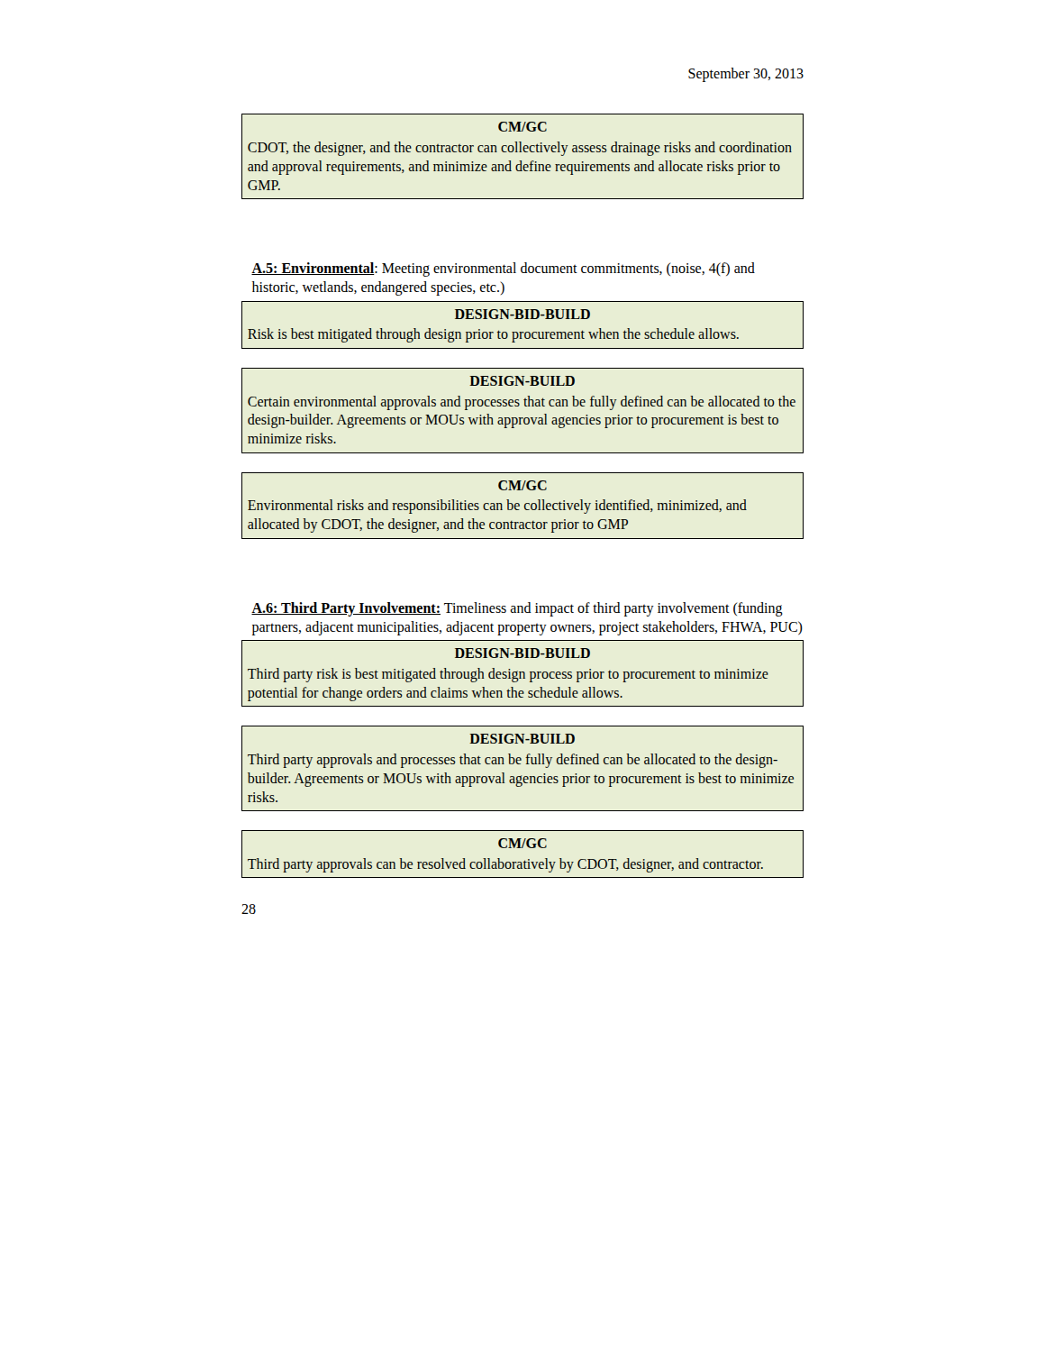September 30, 2013
CM/GC
CDOT, the designer, and the contractor can collectively assess drainage risks and coordination and approval requirements, and minimize and define requirements and allocate risks prior to GMP.
A.5: Environmental: Meeting environmental document commitments, (noise, 4(f) and historic, wetlands, endangered species, etc.)
DESIGN-BID-BUILD
Risk is best mitigated through design prior to procurement when the schedule allows.
DESIGN-BUILD
Certain environmental approvals and processes that can be fully defined can be allocated to the design-builder. Agreements or MOUs with approval agencies prior to procurement is best to minimize risks.
CM/GC
Environmental risks and responsibilities can be collectively identified, minimized, and allocated by CDOT, the designer, and the contractor prior to GMP
A.6: Third Party Involvement: Timeliness and impact of third party involvement (funding partners, adjacent municipalities, adjacent property owners, project stakeholders, FHWA, PUC)
DESIGN-BID-BUILD
Third party risk is best mitigated through design process prior to procurement to minimize potential for change orders and claims when the schedule allows.
DESIGN-BUILD
Third party approvals and processes that can be fully defined can be allocated to the design-builder. Agreements or MOUs with approval agencies prior to procurement is best to minimize risks.
CM/GC
Third party approvals can be resolved collaboratively by CDOT, designer, and contractor.
28